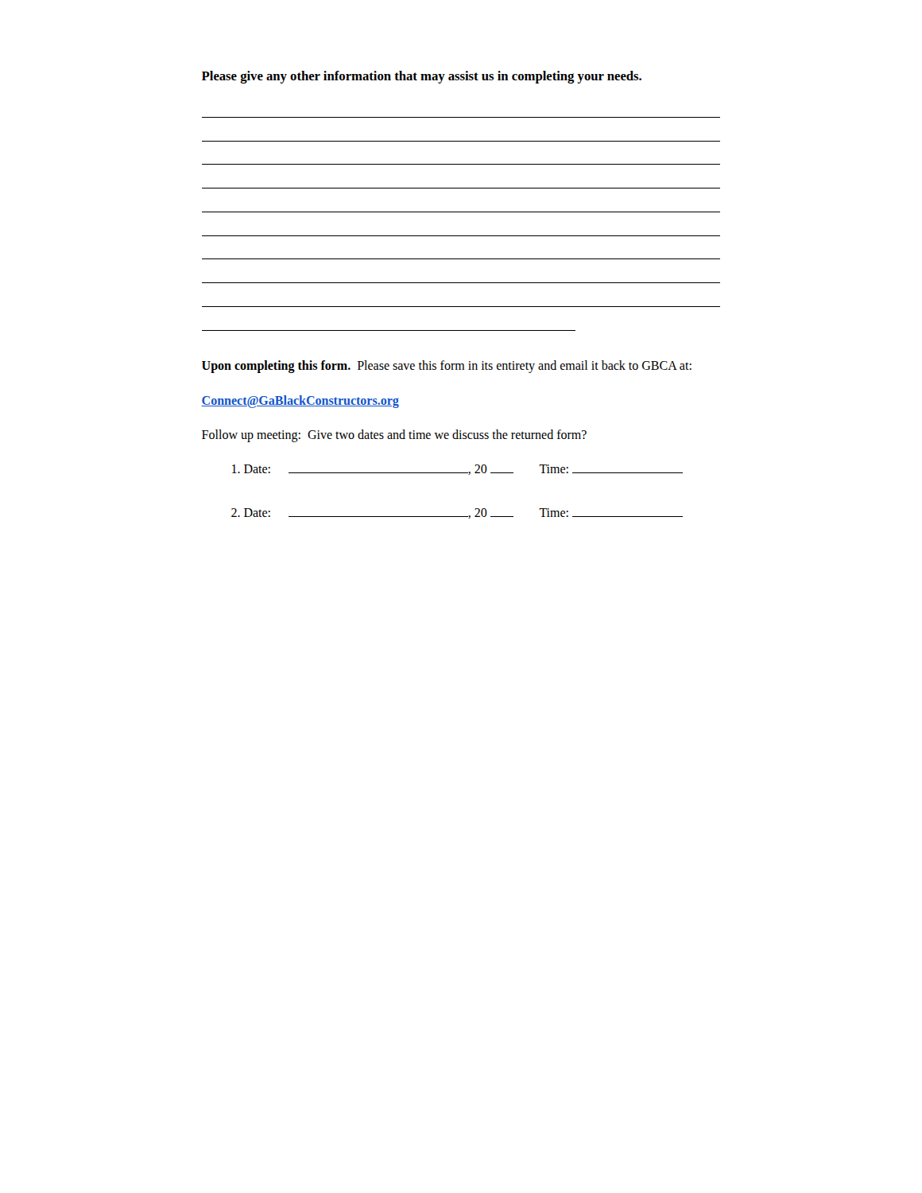Please give any other information that may assist us in completing your needs.
Upon completing this form. Please save this form in its entirety and email it back to GBCA at:
Connect@GaBlackConstructors.org
Follow up meeting: Give two dates and time we discuss the returned form?
Date: , 20 Time:
Date: , 20 Time: